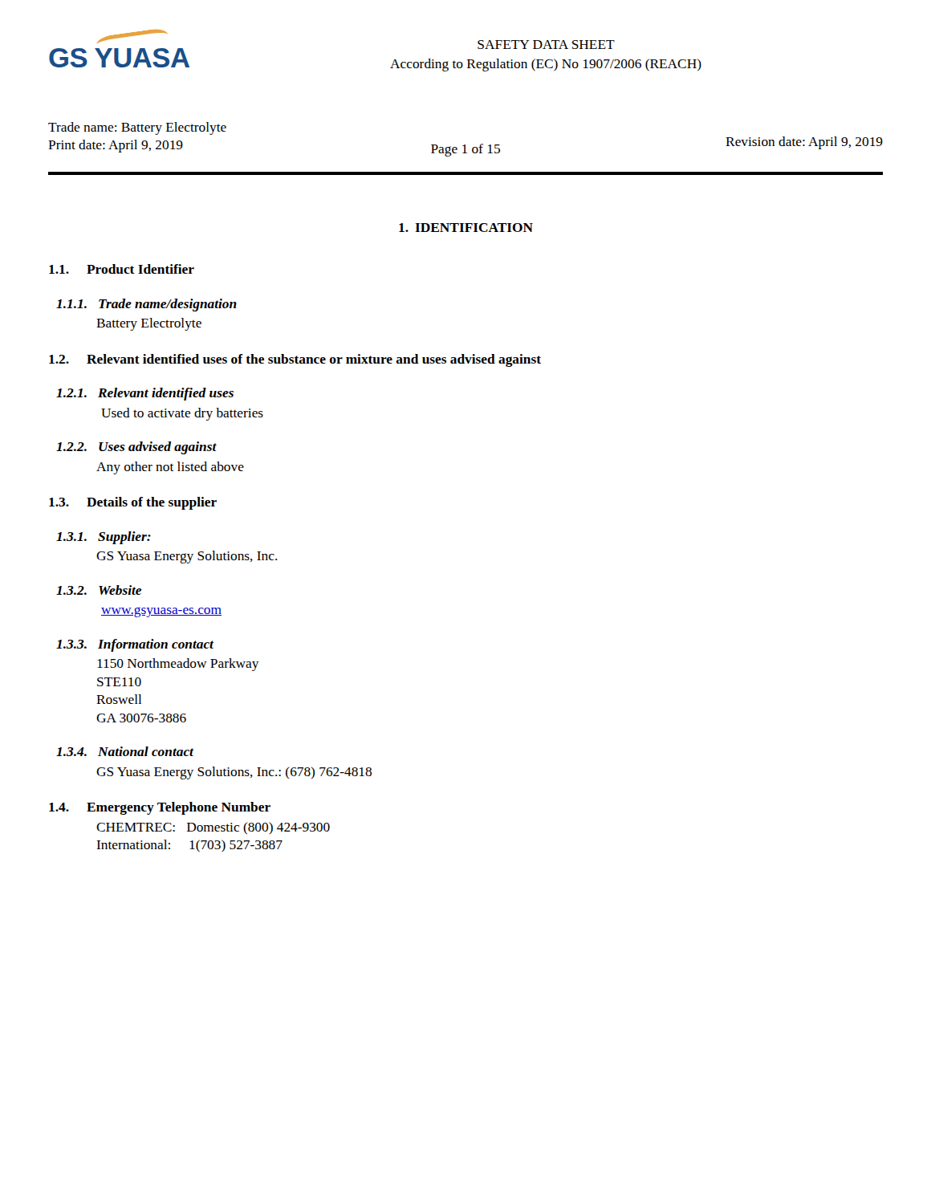GS YUASA
SAFETY DATA SHEET
According to Regulation (EC) No 1907/2006 (REACH)
Trade name: Battery Electrolyte
Print date: April 9, 2019
Revision date: April 9, 2019
Page 1 of 15
1. IDENTIFICATION
1.1. Product Identifier
1.1.1. Trade name/designation
Battery Electrolyte
1.2. Relevant identified uses of the substance or mixture and uses advised against
1.2.1. Relevant identified uses
Used to activate dry batteries
1.2.2. Uses advised against
Any other not listed above
1.3. Details of the supplier
1.3.1. Supplier:
GS Yuasa Energy Solutions, Inc.
1.3.2. Website
www.gsyuasa-es.com
1.3.3. Information contact
1150 Northmeadow Parkway
STE110
Roswell
GA 30076-3886
1.3.4. National contact
GS Yuasa Energy Solutions, Inc.: (678) 762-4818
1.4. Emergency Telephone Number
CHEMTREC: Domestic (800) 424-9300
International: 1(703) 527-3887